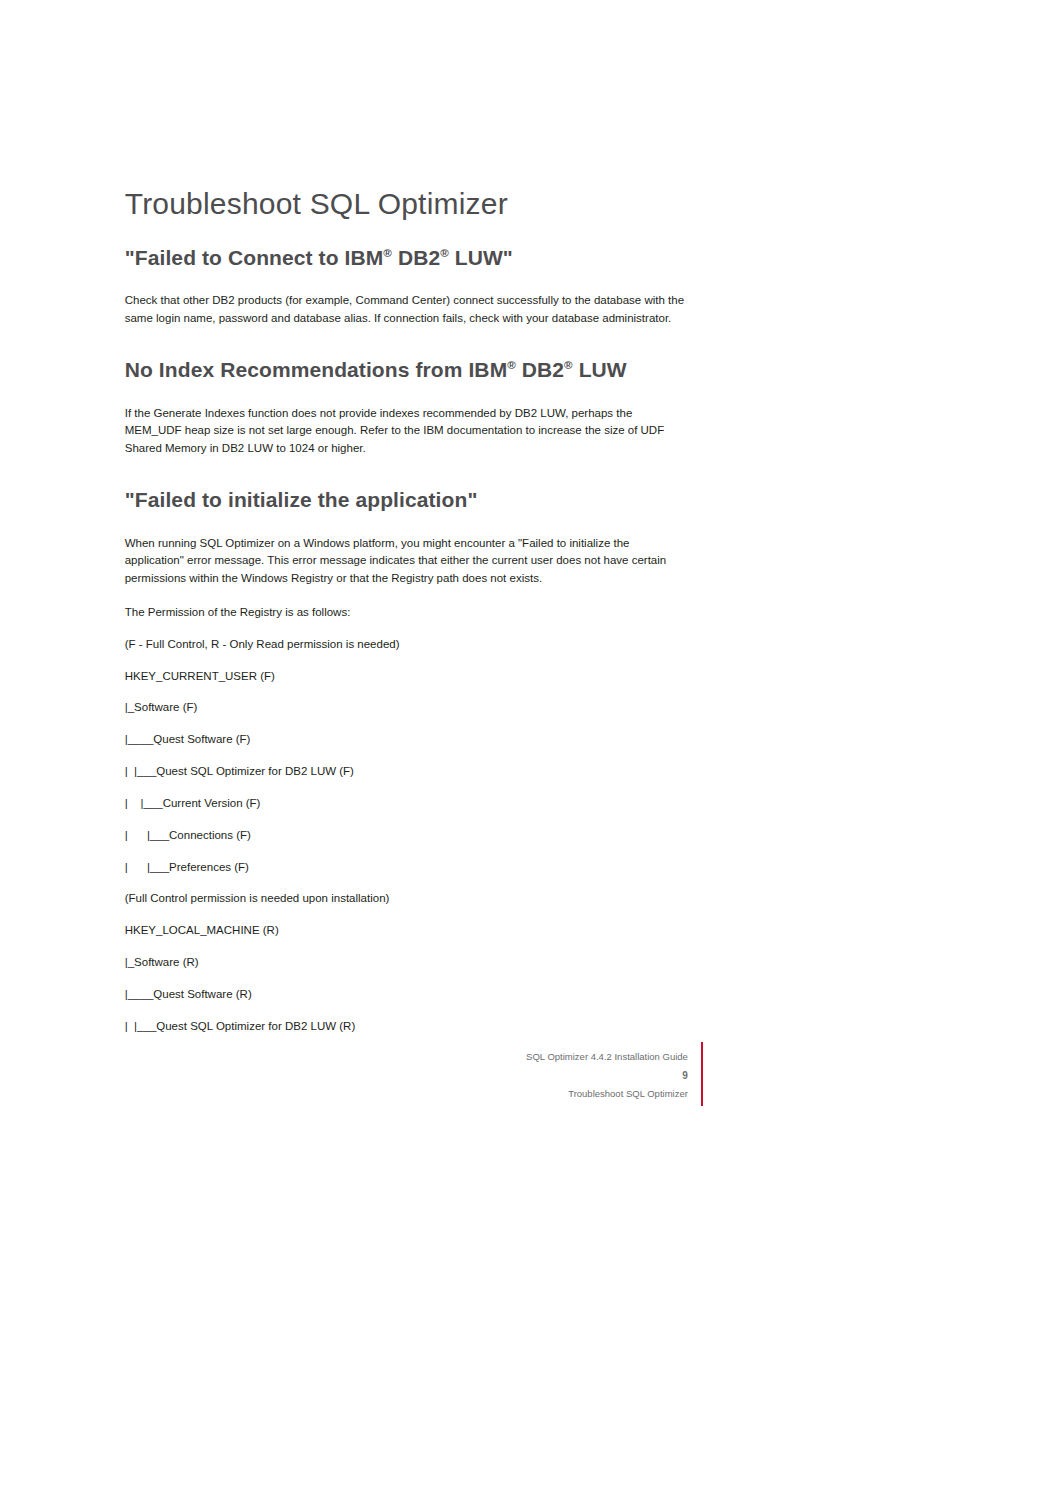Troubleshoot SQL Optimizer
"Failed to Connect to IBM® DB2® LUW"
Check that other DB2 products (for example, Command Center) connect successfully to the database with the same login name, password and database alias. If connection fails, check with your database administrator.
No Index Recommendations from IBM® DB2® LUW
If the Generate Indexes function does not provide indexes recommended by DB2 LUW, perhaps the MEM_UDF heap size is not set large enough. Refer to the IBM documentation to increase the size of UDF Shared Memory in DB2 LUW to 1024 or higher.
"Failed to initialize the application"
When running SQL Optimizer on a Windows platform, you might encounter a "Failed to initialize the application" error message. This error message indicates that either the current user does not have certain permissions within the Windows Registry or that the Registry path does not exists.
The Permission of the Registry is as follows:
(F - Full Control, R - Only Read permission is needed)
HKEY_CURRENT_USER (F)
|_Software (F)
|____Quest Software (F)
| |___Quest SQL Optimizer for DB2 LUW (F)
| |___Current Version (F)
| |___Connections (F)
| |___Preferences (F)
(Full Control permission is needed upon installation)
HKEY_LOCAL_MACHINE (R)
|_Software (R)
|____Quest Software (R)
| |___Quest SQL Optimizer for DB2 LUW (R)
SQL Optimizer 4.4.2 Installation Guide
9
Troubleshoot SQL Optimizer